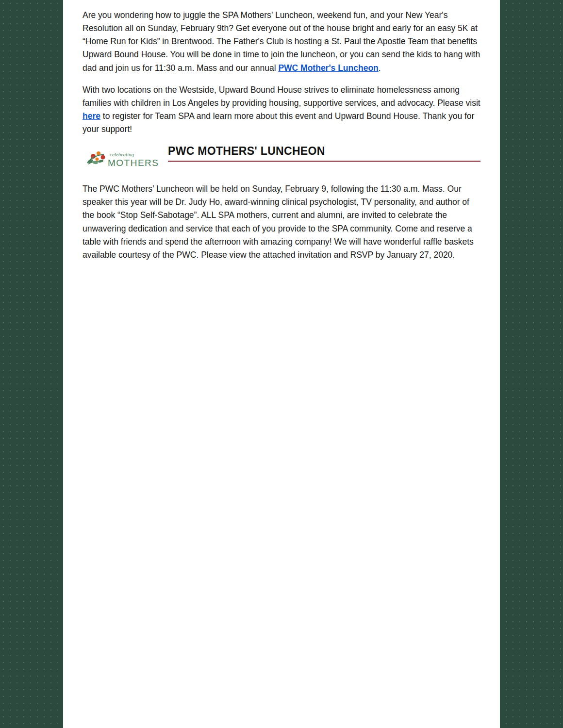Are you wondering how to juggle the SPA Mothers’ Luncheon, weekend fun, and your New Year's Resolution all on Sunday, February 9th? Get everyone out of the house bright and early for an easy 5K at “Home Run for Kids” in Brentwood. The Father's Club is hosting a St. Paul the Apostle Team that benefits Upward Bound House. You will be done in time to join the luncheon, or you can send the kids to hang with dad and join us for 11:30 a.m. Mass and our annual PWC Mother's Luncheon.
With two locations on the Westside, Upward Bound House strives to eliminate homelessness among families with children in Los Angeles by providing housing, supportive services, and advocacy. Please visit here to register for Team SPA and learn more about this event and Upward Bound House. Thank you for your support!
celebrating MOTHERS
PWC MOTHERS' LUNCHEON
The PWC Mothers’ Luncheon will be held on Sunday, February 9, following the 11:30 a.m. Mass. Our speaker this year will be Dr. Judy Ho, award-winning clinical psychologist, TV personality, and author of the book “Stop Self-Sabotage”. ALL SPA mothers, current and alumni, are invited to celebrate the unwavering dedication and service that each of you provide to the SPA community. Come and reserve a table with friends and spend the afternoon with amazing company! We will have wonderful raffle baskets available courtesy of the PWC. Please view the attached invitation and RSVP by January 27, 2020.